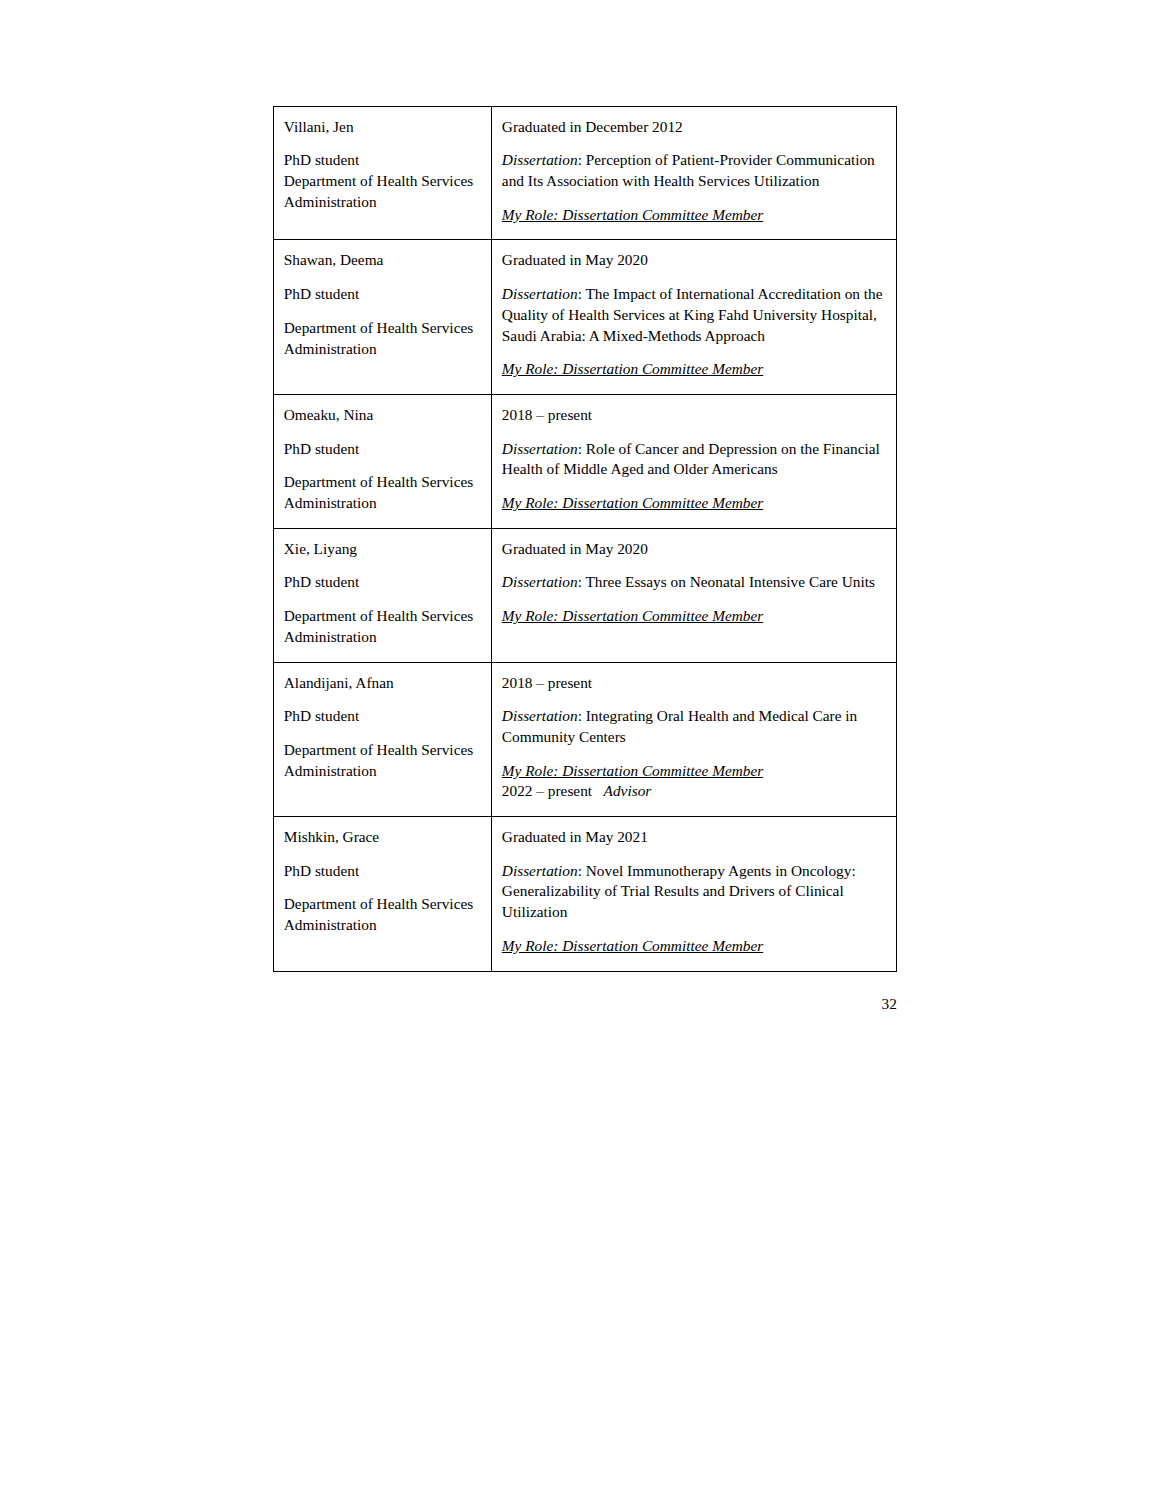| Villani, Jen PhD student Department of Health Services Administration | Graduated in December 2012 Dissertation : Perception of Patient-Provider Communication and Its Association with Health Services Utilization My Role: Dissertation Committee Member |
| Shawan, Deema PhD student Department of Health Services Administration | Graduated in May 2020 Dissertation : The Impact of International Accreditation on the Quality of Health Services at King Fahd University Hospital, Saudi Arabia: A Mixed-Methods Approach My Role: Dissertation Committee Member |
| Omeaku, Nina PhD student Department of Health Services Administration | 2018 – present Dissertation : Role of Cancer and Depression on the Financial Health of Middle Aged and Older Americans My Role: Dissertation Committee Member |
| Xie, Liyang PhD student Department of Health Services Administration | Graduated in May 2020 Dissertation : Three Essays on Neonatal Intensive Care Units My Role: Dissertation Committee Member |
| Alandijani, Afnan PhD student Department of Health Services Administration | 2018 – present Dissertation : Integrating Oral Health and Medical Care in Community Centers My Role: Dissertation Committee Member 2022 – present Advisor |
| Mishkin, Grace PhD student Department of Health Services Administration | Graduated in May 2021 Dissertation : Novel Immunotherapy Agents in Oncology: Generalizability of Trial Results and Drivers of Clinical Utilization My Role: Dissertation Committee Member |
32